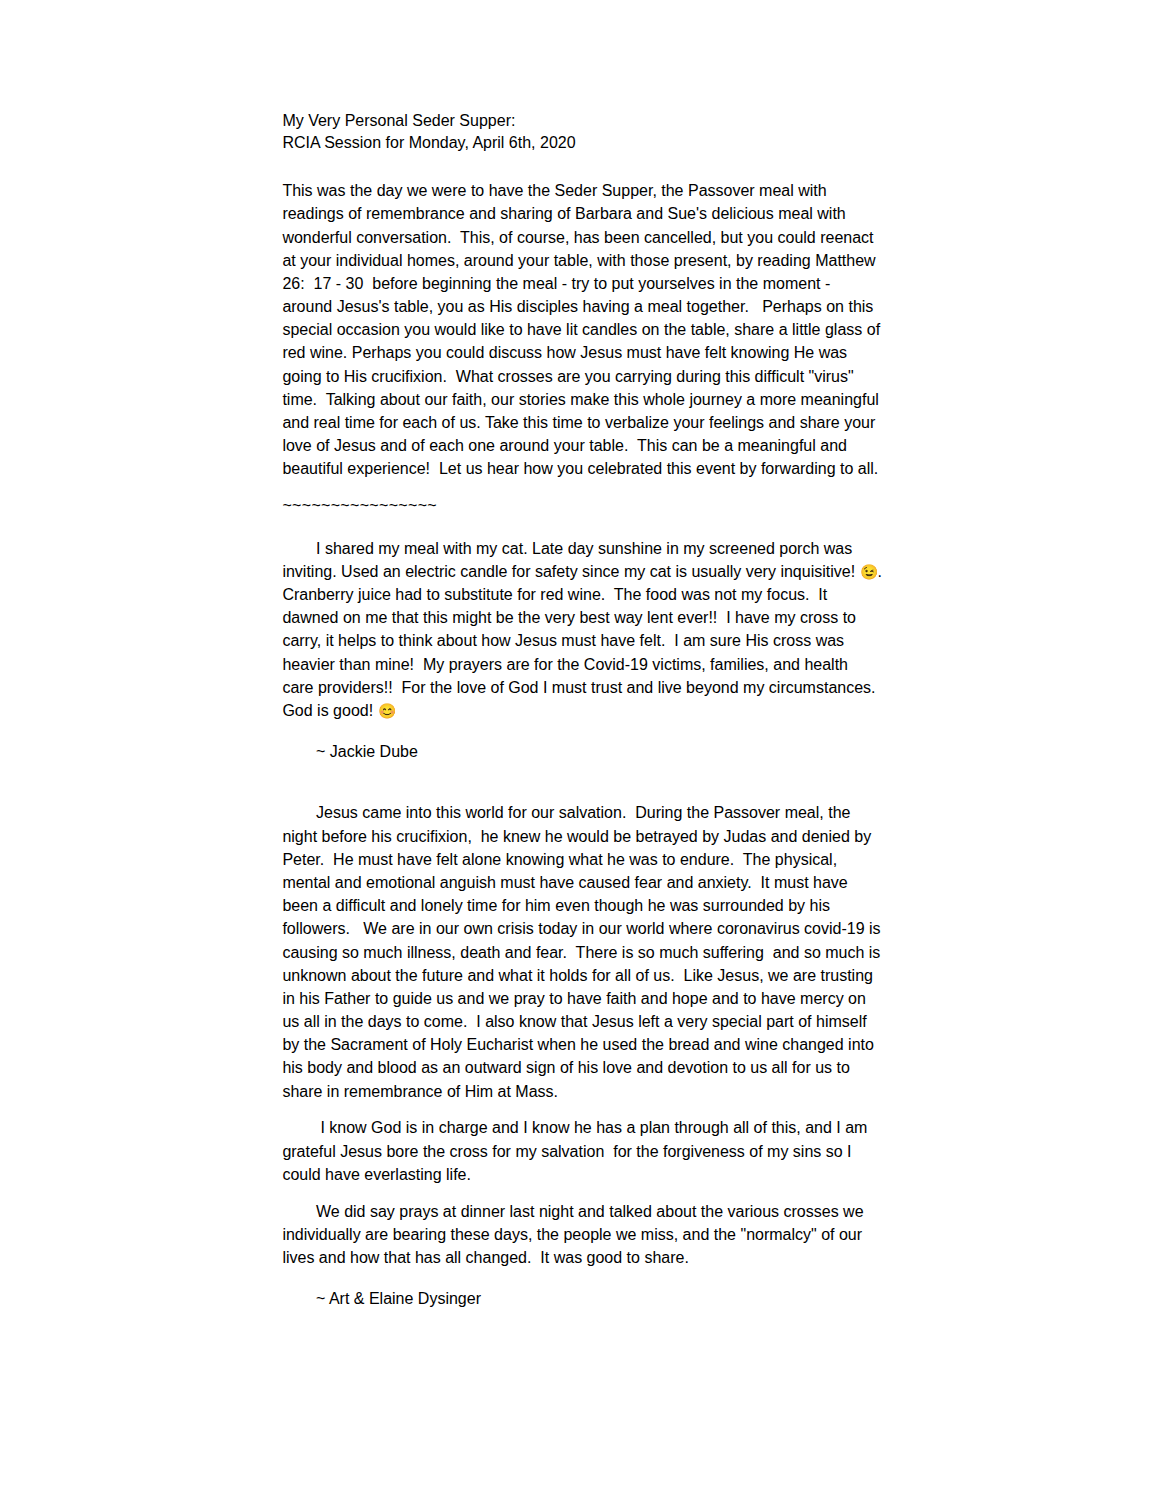My Very Personal Seder Supper:
RCIA Session for Monday, April 6th, 2020
This was the day we were to have the Seder Supper, the Passover meal with readings of remembrance and sharing of Barbara and Sue's delicious meal with wonderful conversation. This, of course, has been cancelled, but you could reenact at your individual homes, around your table, with those present, by reading Matthew 26: 17 - 30 before beginning the meal - try to put yourselves in the moment - around Jesus's table, you as His disciples having a meal together. Perhaps on this special occasion you would like to have lit candles on the table, share a little glass of red wine. Perhaps you could discuss how Jesus must have felt knowing He was going to His crucifixion. What crosses are you carrying during this difficult "virus" time. Talking about our faith, our stories make this whole journey a more meaningful and real time for each of us. Take this time to verbalize your feelings and share your love of Jesus and of each one around your table. This can be a meaningful and beautiful experience! Let us hear how you celebrated this event by forwarding to all.
~~~~~~~~~~~~~~~~
I shared my meal with my cat. Late day sunshine in my screened porch was inviting. Used an electric candle for safety since my cat is usually very inquisitive! 😉. Cranberry juice had to substitute for red wine. The food was not my focus. It dawned on me that this might be the very best way lent ever!! I have my cross to carry, it helps to think about how Jesus must have felt. I am sure His cross was heavier than mine! My prayers are for the Covid-19 victims, families, and health care providers!! For the love of God I must trust and live beyond my circumstances. God is good! 😊
~ Jackie Dube
Jesus came into this world for our salvation. During the Passover meal, the night before his crucifixion, he knew he would be betrayed by Judas and denied by Peter. He must have felt alone knowing what he was to endure. The physical, mental and emotional anguish must have caused fear and anxiety. It must have been a difficult and lonely time for him even though he was surrounded by his followers. We are in our own crisis today in our world where coronavirus covid-19 is causing so much illness, death and fear. There is so much suffering and so much is unknown about the future and what it holds for all of us. Like Jesus, we are trusting in his Father to guide us and we pray to have faith and hope and to have mercy on us all in the days to come. I also know that Jesus left a very special part of himself by the Sacrament of Holy Eucharist when he used the bread and wine changed into his body and blood as an outward sign of his love and devotion to us all for us to share in remembrance of Him at Mass.
I know God is in charge and I know he has a plan through all of this, and I am grateful Jesus bore the cross for my salvation for the forgiveness of my sins so I could have everlasting life.
We did say prays at dinner last night and talked about the various crosses we individually are bearing these days, the people we miss, and the "normalcy" of our lives and how that has all changed. It was good to share.
~ Art & Elaine Dysinger